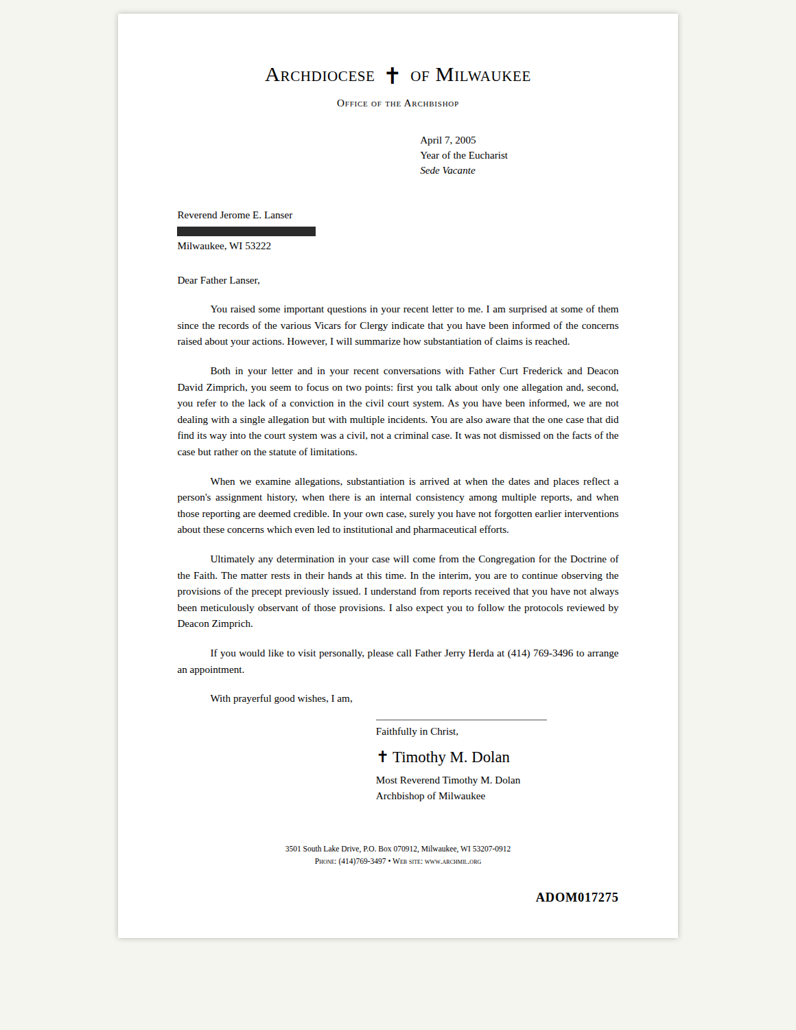Archdiocese ✝ of Milwaukee
Office of the Archbishop
April 7, 2005
Year of the Eucharist
Sede Vacante
Reverend Jerome E. Lanser
Milwaukee, WI 53222
Dear Father Lanser,
You raised some important questions in your recent letter to me. I am surprised at some of them since the records of the various Vicars for Clergy indicate that you have been informed of the concerns raised about your actions. However, I will summarize how substantiation of claims is reached.
Both in your letter and in your recent conversations with Father Curt Frederick and Deacon David Zimprich, you seem to focus on two points: first you talk about only one allegation and, second, you refer to the lack of a conviction in the civil court system. As you have been informed, we are not dealing with a single allegation but with multiple incidents. You are also aware that the one case that did find its way into the court system was a civil, not a criminal case. It was not dismissed on the facts of the case but rather on the statute of limitations.
When we examine allegations, substantiation is arrived at when the dates and places reflect a person's assignment history, when there is an internal consistency among multiple reports, and when those reporting are deemed credible. In your own case, surely you have not forgotten earlier interventions about these concerns which even led to institutional and pharmaceutical efforts.
Ultimately any determination in your case will come from the Congregation for the Doctrine of the Faith. The matter rests in their hands at this time. In the interim, you are to continue observing the provisions of the precept previously issued. I understand from reports received that you have not always been meticulously observant of those provisions. I also expect you to follow the protocols reviewed by Deacon Zimprich.
If you would like to visit personally, please call Father Jerry Herda at (414) 769-3496 to arrange an appointment.
With prayerful good wishes, I am,
Faithfully in Christ,
✝ Timothy M. Dolan
Most Reverend Timothy M. Dolan
Archbishop of Milwaukee
3501 South Lake Drive, P.O. Box 070912, Milwaukee, WI 53207-0912
Phone: (414)769-3497 • Web site: www.archmil.org
ADOM017275